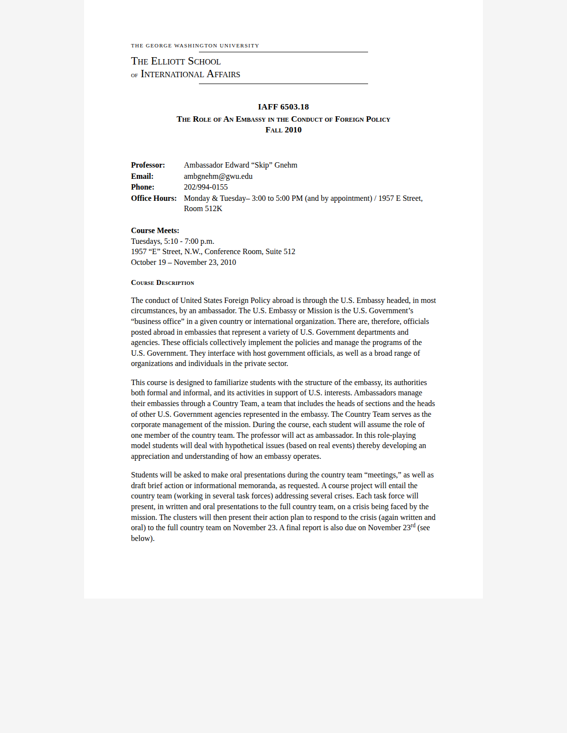The George Washington University
The Elliott School
of International Affairs
IAFF 6503.18
The Role of An Embassy in the Conduct of Foreign Policy
Fall 2010
| Professor: | Ambassador Edward “Skip” Gnehm |
| Email: | ambgnehm@gwu.edu |
| Phone: | 202/994-0155 |
| Office Hours: | Monday & Tuesday– 3:00 to 5:00 PM (and by appointment) / 1957 E Street, Room 512K |
Course Meets:
Tuesdays, 5:10 - 7:00 p.m.
1957 “E” Street, N.W., Conference Room, Suite 512
October 19 – November 23, 2010
Course Description
The conduct of United States Foreign Policy abroad is through the U.S. Embassy headed, in most circumstances, by an ambassador. The U.S. Embassy or Mission is the U.S. Government’s “business office” in a given country or international organization. There are, therefore, officials posted abroad in embassies that represent a variety of U.S. Government departments and agencies. These officials collectively implement the policies and manage the programs of the U.S. Government. They interface with host government officials, as well as a broad range of organizations and individuals in the private sector.
This course is designed to familiarize students with the structure of the embassy, its authorities both formal and informal, and its activities in support of U.S. interests. Ambassadors manage their embassies through a Country Team, a team that includes the heads of sections and the heads of other U.S. Government agencies represented in the embassy. The Country Team serves as the corporate management of the mission. During the course, each student will assume the role of one member of the country team. The professor will act as ambassador. In this role-playing model students will deal with hypothetical issues (based on real events) thereby developing an appreciation and understanding of how an embassy operates.
Students will be asked to make oral presentations during the country team “meetings,” as well as draft brief action or informational memoranda, as requested. A course project will entail the country team (working in several task forces) addressing several crises. Each task force will present, in written and oral presentations to the full country team, on a crisis being faced by the mission. The clusters will then present their action plan to respond to the crisis (again written and oral) to the full country team on November 23. A final report is also due on November 23rd (see below).